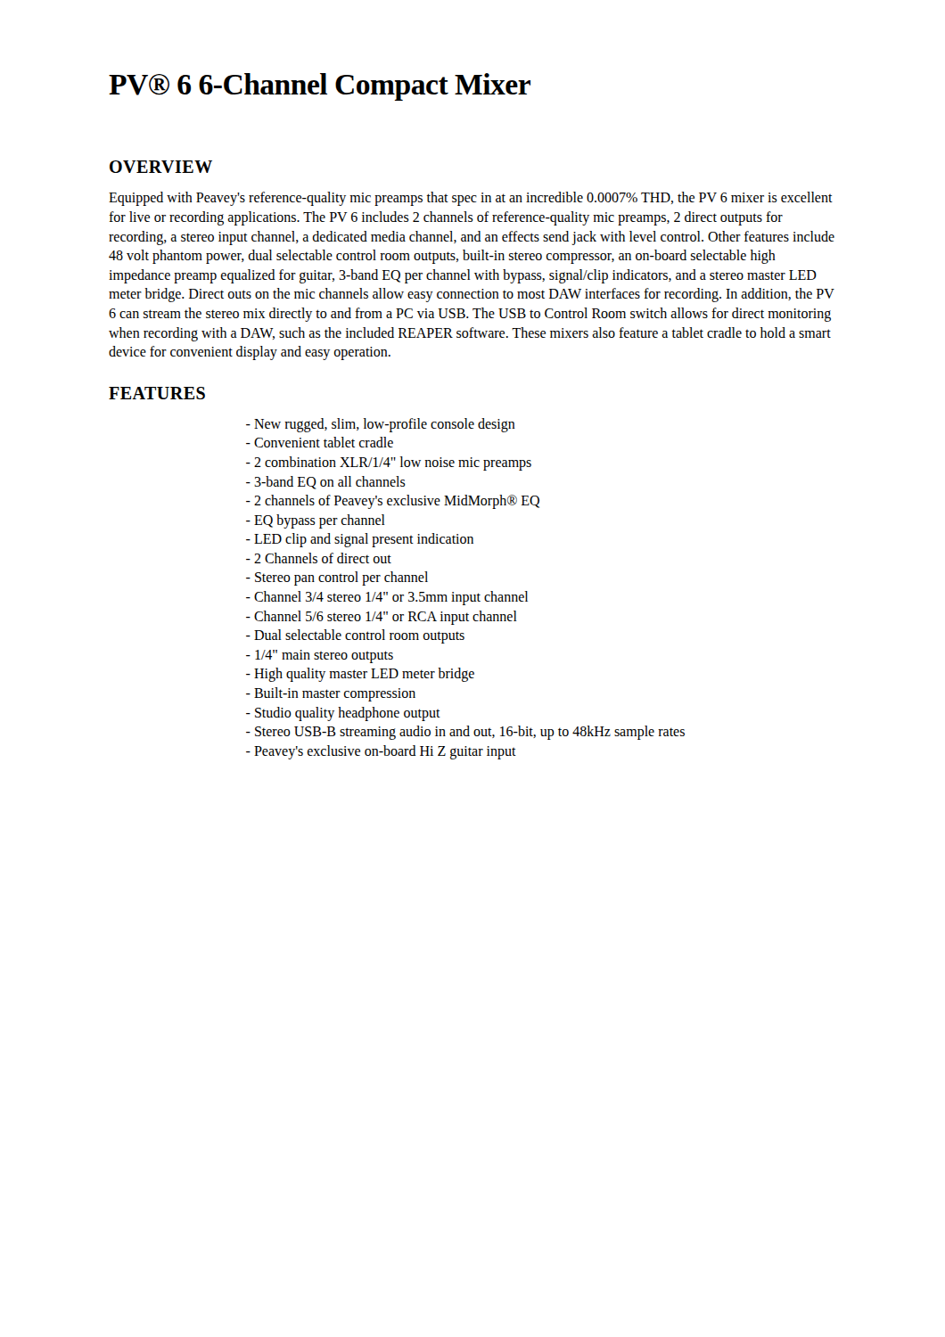PV® 6 6-Channel Compact Mixer
OVERVIEW
Equipped with Peavey's reference-quality mic preamps that spec in at an incredible 0.0007% THD, the PV 6 mixer is excellent for live or recording applications. The PV 6 includes 2 channels of reference-quality mic preamps, 2 direct outputs for recording, a stereo input channel, a dedicated media channel, and an effects send jack with level control. Other features include 48 volt phantom power, dual selectable control room outputs, built-in stereo compressor, an on-board selectable high impedance preamp equalized for guitar, 3-band EQ per channel with bypass, signal/clip indicators, and a stereo master LED meter bridge. Direct outs on the mic channels allow easy connection to most DAW interfaces for recording. In addition, the PV 6 can stream the stereo mix directly to and from a PC via USB. The USB to Control Room switch allows for direct monitoring when recording with a DAW, such as the included REAPER software. These mixers also feature a tablet cradle to hold a smart device for convenient display and easy operation.
FEATURES
New rugged, slim, low-profile console design
Convenient tablet cradle
2 combination XLR/1/4" low noise mic preamps
3-band EQ on all channels
2 channels of Peavey's exclusive MidMorph® EQ
EQ bypass per channel
LED clip and signal present indication
2 Channels of direct out
Stereo pan control per channel
Channel 3/4 stereo 1/4" or 3.5mm input channel
Channel 5/6 stereo 1/4" or RCA input channel
Dual selectable control room outputs
1/4" main stereo outputs
High quality master LED meter bridge
Built-in master compression
Studio quality headphone output
Stereo USB-B streaming audio in and out, 16-bit, up to 48kHz sample rates
Peavey's exclusive on-board Hi Z guitar input